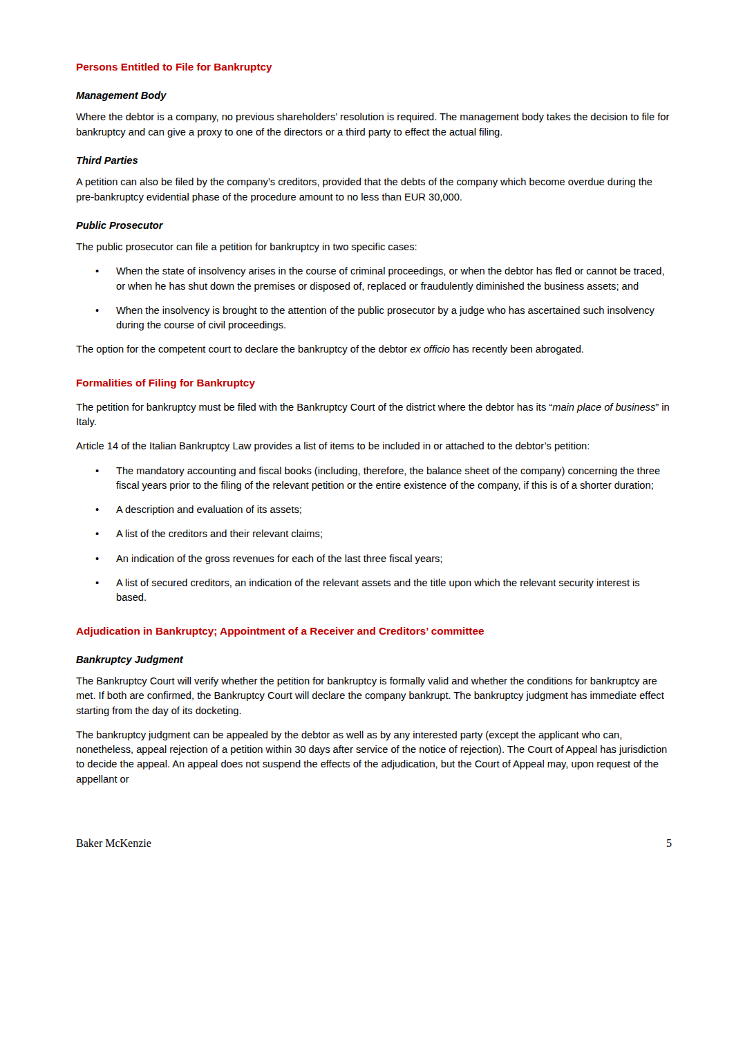Persons Entitled to File for Bankruptcy
Management Body
Where the debtor is a company, no previous shareholders’ resolution is required. The management body takes the decision to file for bankruptcy and can give a proxy to one of the directors or a third party to effect the actual filing.
Third Parties
A petition can also be filed by the company’s creditors, provided that the debts of the company which become overdue during the pre-bankruptcy evidential phase of the procedure amount to no less than EUR 30,000.
Public Prosecutor
The public prosecutor can file a petition for bankruptcy in two specific cases:
When the state of insolvency arises in the course of criminal proceedings, or when the debtor has fled or cannot be traced, or when he has shut down the premises or disposed of, replaced or fraudulently diminished the business assets; and
When the insolvency is brought to the attention of the public prosecutor by a judge who has ascertained such insolvency during the course of civil proceedings.
The option for the competent court to declare the bankruptcy of the debtor ex officio has recently been abrogated.
Formalities of Filing for Bankruptcy
The petition for bankruptcy must be filed with the Bankruptcy Court of the district where the debtor has its “main place of business” in Italy.
Article 14 of the Italian Bankruptcy Law provides a list of items to be included in or attached to the debtor’s petition:
The mandatory accounting and fiscal books (including, therefore, the balance sheet of the company) concerning the three fiscal years prior to the filing of the relevant petition or the entire existence of the company, if this is of a shorter duration;
A description and evaluation of its assets;
A list of the creditors and their relevant claims;
An indication of the gross revenues for each of the last three fiscal years;
A list of secured creditors, an indication of the relevant assets and the title upon which the relevant security interest is based.
Adjudication in Bankruptcy; Appointment of a Receiver and Creditors’ committee
Bankruptcy Judgment
The Bankruptcy Court will verify whether the petition for bankruptcy is formally valid and whether the conditions for bankruptcy are met. If both are confirmed, the Bankruptcy Court will declare the company bankrupt. The bankruptcy judgment has immediate effect starting from the day of its docketing.
The bankruptcy judgment can be appealed by the debtor as well as by any interested party (except the applicant who can, nonetheless, appeal rejection of a petition within 30 days after service of the notice of rejection). The Court of Appeal has jurisdiction to decide the appeal. An appeal does not suspend the effects of the adjudication, but the Court of Appeal may, upon request of the appellant or
Baker McKenzie 5